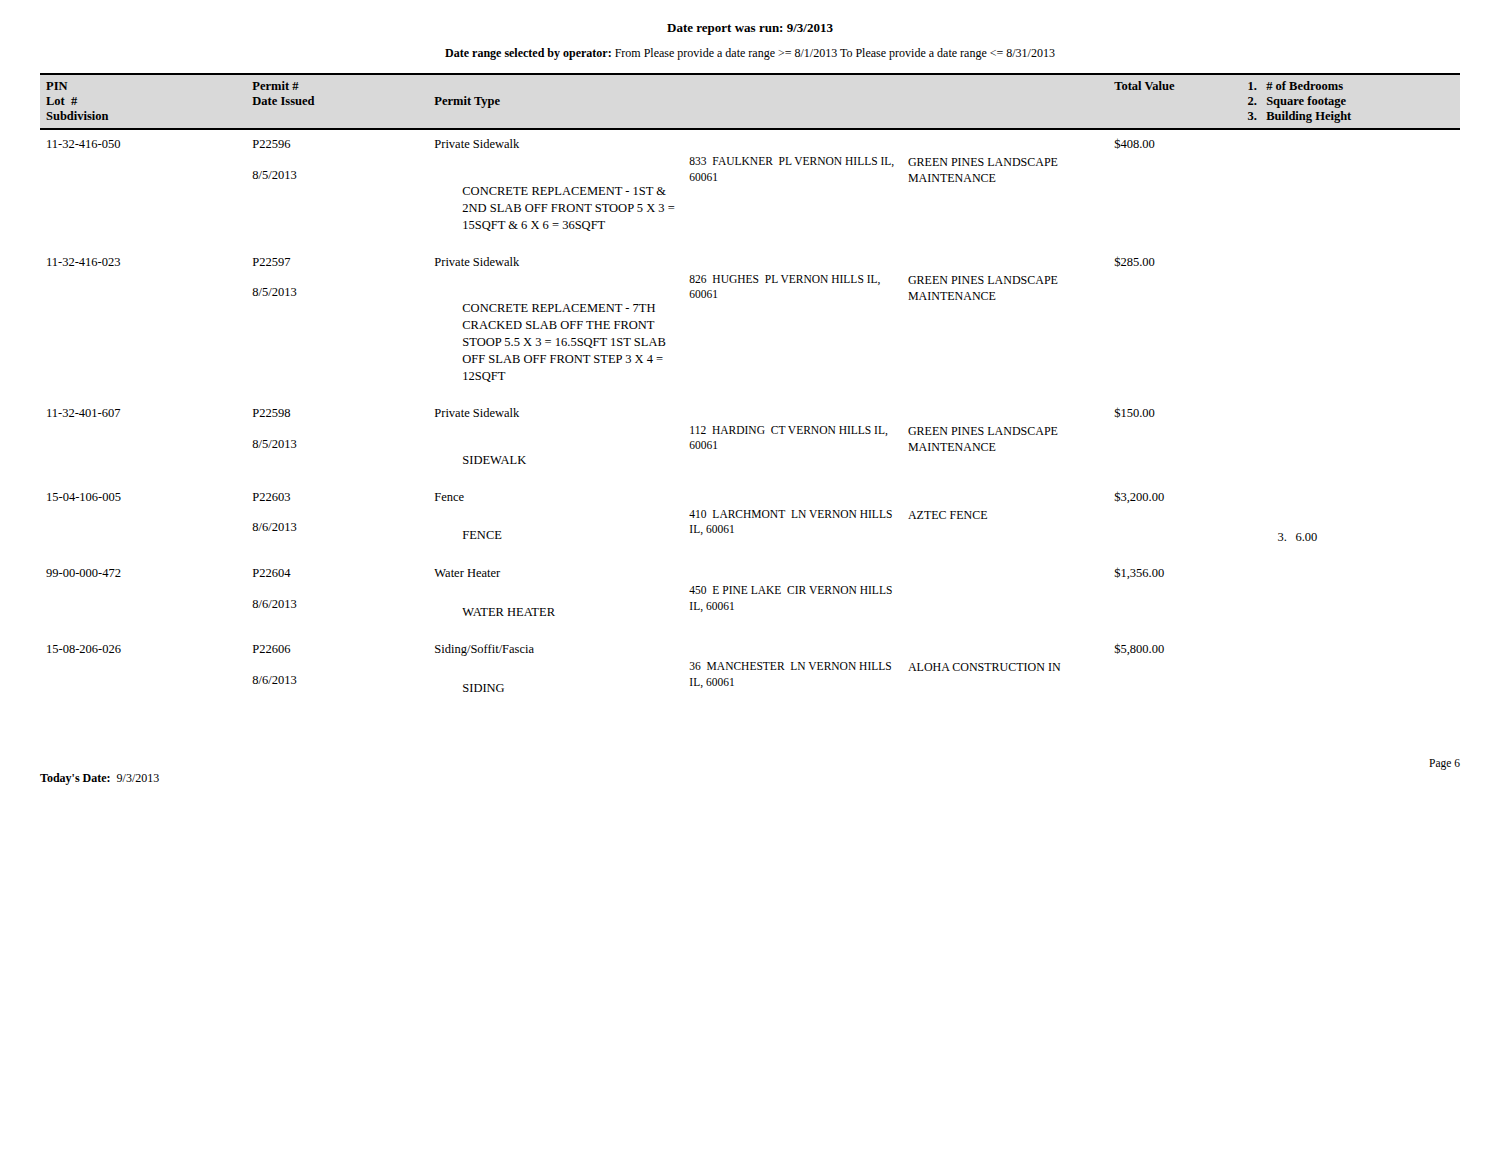Date report was run: 9/3/2013
Date range selected by operator: From Please provide a date range >= 8/1/2013 To Please provide a date range <= 8/31/2013
| PIN Lot # Subdivision | Permit # Date Issued | Permit Type | | | Total Value | 1. # of Bedrooms 2. Square footage 3. Building Height |
| --- | --- | --- | --- | --- | --- | --- |
| 11-32-416-050 | P22596 8/5/2013 | Private Sidewalk CONCRETE REPLACEMENT - 1ST & 2ND SLAB OFF FRONT STOOP 5 X 3 = 15SQFT & 6 X 6 = 36SQFT | 833 FAULKNER PL VERNON HILLS IL, 60061 | GREEN PINES LANDSCAPE MAINTENANCE | $408.00 | |
| 11-32-416-023 | P22597 8/5/2013 | Private Sidewalk CONCRETE REPLACEMENT - 7TH CRACKED SLAB OFF THE FRONT STOOP 5.5 X 3 = 16.5SQFT 1ST SLAB OFF SLAB OFF FRONT STEP 3 X 4 = 12SQFT | 826 HUGHES PL VERNON HILLS IL, 60061 | GREEN PINES LANDSCAPE MAINTENANCE | $285.00 | |
| 11-32-401-607 | P22598 8/5/2013 | Private Sidewalk SIDEWALK | 112 HARDING CT VERNON HILLS IL, 60061 | GREEN PINES LANDSCAPE MAINTENANCE | $150.00 | |
| 15-04-106-005 | P22603 8/6/2013 | Fence FENCE | 410 LARCHMONT LN VERNON HILLS IL, 60061 | AZTEC FENCE | $3,200.00 | 3. 6.00 |
| 99-00-000-472 | P22604 8/6/2013 | Water Heater WATER HEATER | 450 E PINE LAKE CIR VERNON HILLS IL, 60061 | | $1,356.00 | |
| 15-08-206-026 | P22606 8/6/2013 | Siding/Soffit/Fascia SIDING | 36 MANCHESTER LN VERNON HILLS IL, 60061 | ALOHA CONSTRUCTION IN | $5,800.00 | |
Today's Date: 9/3/2013 Page 6